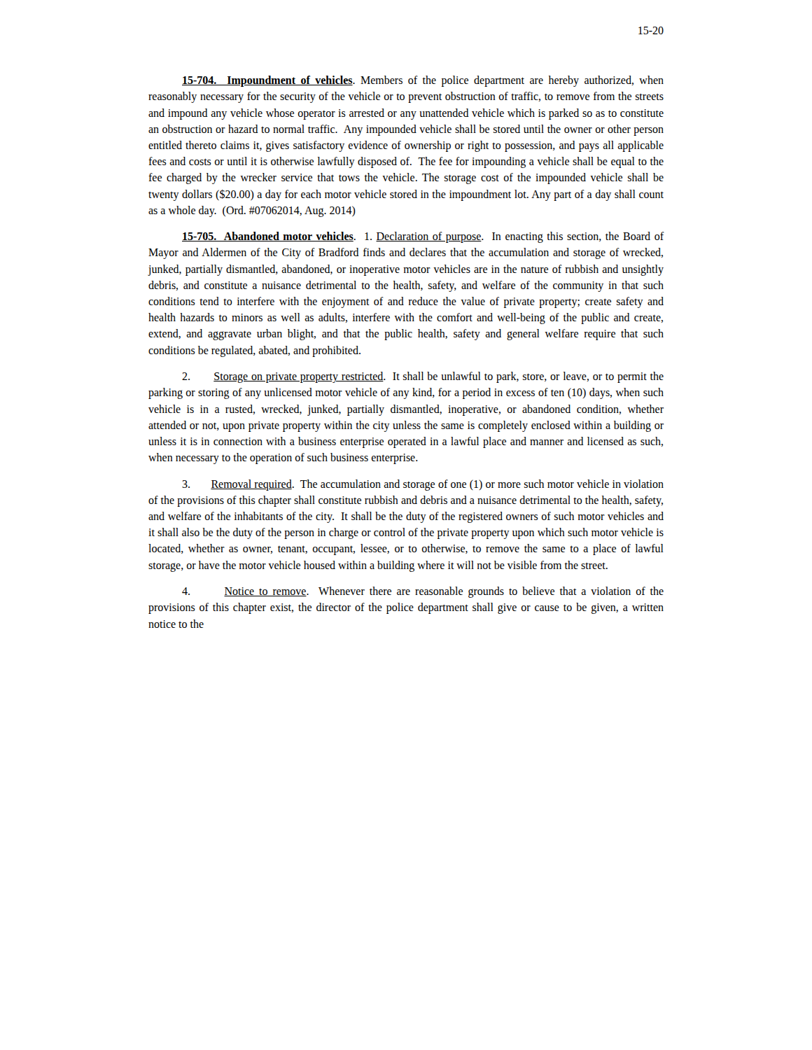15-20
15-704. Impoundment of vehicles. Members of the police department are hereby authorized, when reasonably necessary for the security of the vehicle or to prevent obstruction of traffic, to remove from the streets and impound any vehicle whose operator is arrested or any unattended vehicle which is parked so as to constitute an obstruction or hazard to normal traffic. Any impounded vehicle shall be stored until the owner or other person entitled thereto claims it, gives satisfactory evidence of ownership or right to possession, and pays all applicable fees and costs or until it is otherwise lawfully disposed of. The fee for impounding a vehicle shall be equal to the fee charged by the wrecker service that tows the vehicle. The storage cost of the impounded vehicle shall be twenty dollars ($20.00) a day for each motor vehicle stored in the impoundment lot. Any part of a day shall count as a whole day. (Ord. #07062014, Aug. 2014)
15-705. Abandoned motor vehicles. 1. Declaration of purpose. In enacting this section, the Board of Mayor and Aldermen of the City of Bradford finds and declares that the accumulation and storage of wrecked, junked, partially dismantled, abandoned, or inoperative motor vehicles are in the nature of rubbish and unsightly debris, and constitute a nuisance detrimental to the health, safety, and welfare of the community in that such conditions tend to interfere with the enjoyment of and reduce the value of private property; create safety and health hazards to minors as well as adults, interfere with the comfort and well-being of the public and create, extend, and aggravate urban blight, and that the public health, safety and general welfare require that such conditions be regulated, abated, and prohibited.
2. Storage on private property restricted. It shall be unlawful to park, store, or leave, or to permit the parking or storing of any unlicensed motor vehicle of any kind, for a period in excess of ten (10) days, when such vehicle is in a rusted, wrecked, junked, partially dismantled, inoperative, or abandoned condition, whether attended or not, upon private property within the city unless the same is completely enclosed within a building or unless it is in connection with a business enterprise operated in a lawful place and manner and licensed as such, when necessary to the operation of such business enterprise.
3. Removal required. The accumulation and storage of one (1) or more such motor vehicle in violation of the provisions of this chapter shall constitute rubbish and debris and a nuisance detrimental to the health, safety, and welfare of the inhabitants of the city. It shall be the duty of the registered owners of such motor vehicles and it shall also be the duty of the person in charge or control of the private property upon which such motor vehicle is located, whether as owner, tenant, occupant, lessee, or to otherwise, to remove the same to a place of lawful storage, or have the motor vehicle housed within a building where it will not be visible from the street.
4. Notice to remove. Whenever there are reasonable grounds to believe that a violation of the provisions of this chapter exist, the director of the police department shall give or cause to be given, a written notice to the